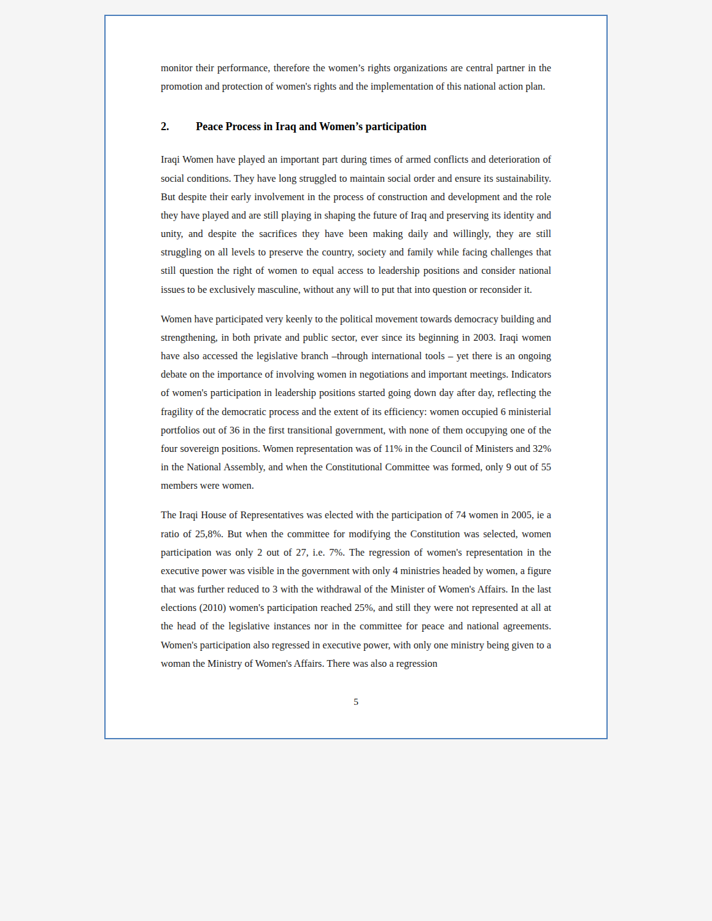monitor their performance, therefore the women’s rights organizations are central partner in the promotion and protection of women's rights and the implementation of this national action plan.
2. Peace Process in Iraq and Women’s participation
Iraqi Women have played an important part during times of armed conflicts and deterioration of social conditions. They have long struggled to maintain social order and ensure its sustainability. But despite their early involvement in the process of construction and development and the role they have played and are still playing in shaping the future of Iraq and preserving its identity and unity, and despite the sacrifices they have been making daily and willingly, they are still struggling on all levels to preserve the country, society and family while facing challenges that still question the right of women to equal access to leadership positions and consider national issues to be exclusively masculine, without any will to put that into question or reconsider it.
Women have participated very keenly to the political movement towards democracy building and strengthening, in both private and public sector, ever since its beginning in 2003. Iraqi women have also accessed the legislative branch –through international tools – yet there is an ongoing debate on the importance of involving women in negotiations and important meetings. Indicators of women's participation in leadership positions started going down day after day, reflecting the fragility of the democratic process and the extent of its efficiency: women occupied 6 ministerial portfolios out of 36 in the first transitional government, with none of them occupying one of the four sovereign positions. Women representation was of 11% in the Council of Ministers and 32% in the National Assembly, and when the Constitutional Committee was formed, only 9 out of 55 members were women.
The Iraqi House of Representatives was elected with the participation of 74 women in 2005, ie a ratio of 25,8%. But when the committee for modifying the Constitution was selected, women participation was only 2 out of 27, i.e. 7%. The regression of women's representation in the executive power was visible in the government with only 4 ministries headed by women, a figure that was further reduced to 3 with the withdrawal of the Minister of Women's Affairs. In the last elections (2010) women's participation reached 25%, and still they were not represented at all at the head of the legislative instances nor in the committee for peace and national agreements. Women's participation also regressed in executive power, with only one ministry being given to a woman the Ministry of Women's Affairs. There was also a regression
5